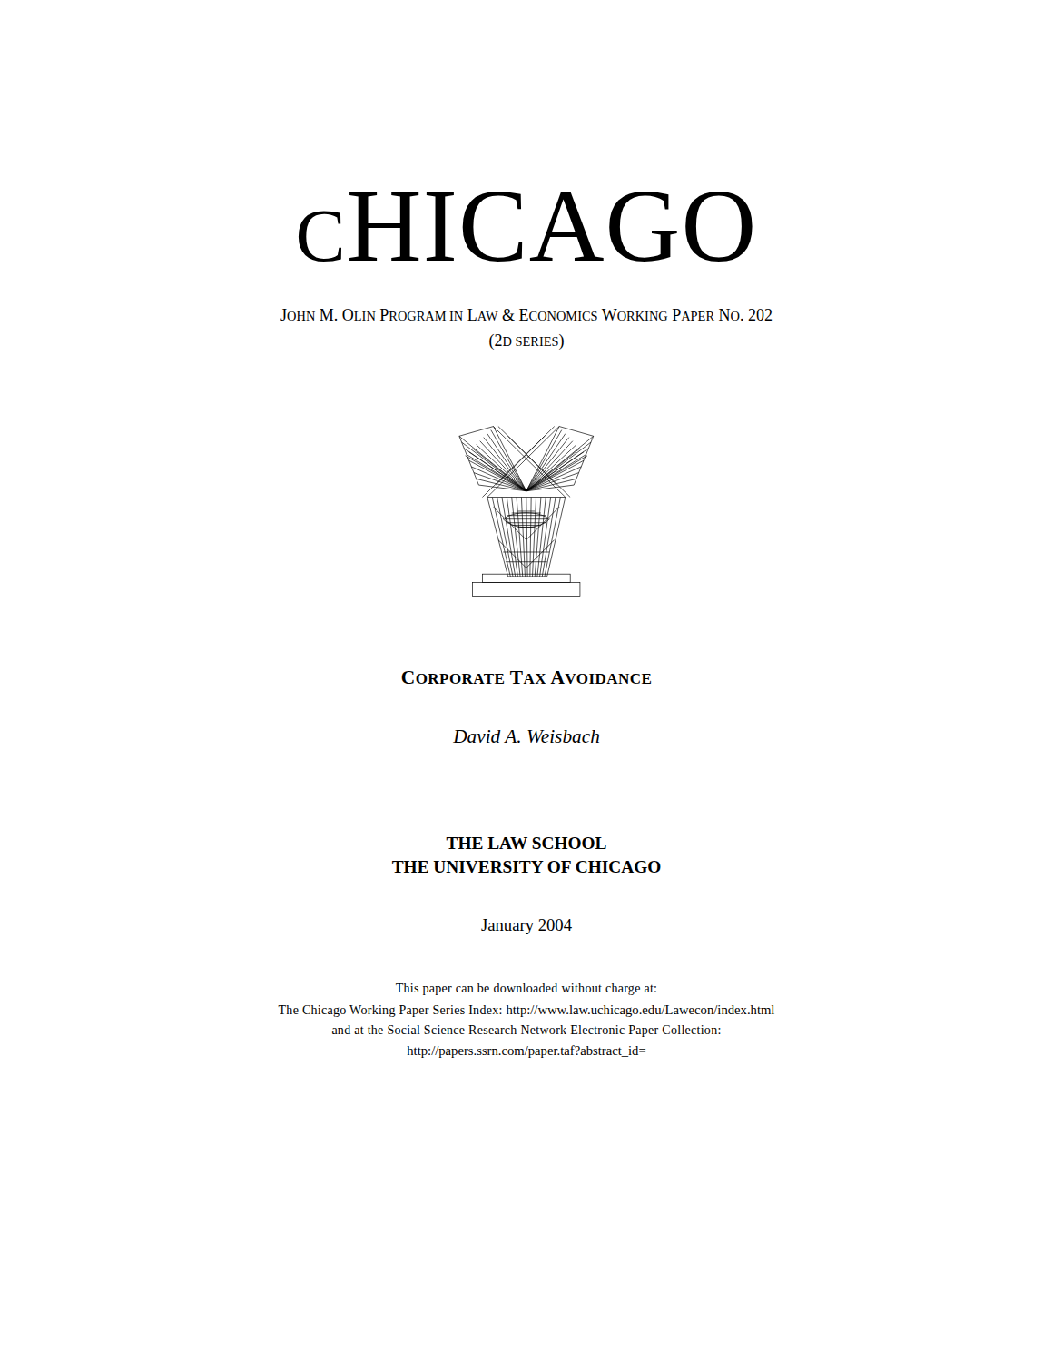CHICAGO
JOHN M. OLIN PROGRAM IN LAW & ECONOMICS WORKING PAPER NO. 202
(2D SERIES)
CORPORATE TAX AVOIDANCE
David A. Weisbach
THE LAW SCHOOL
THE UNIVERSITY OF CHICAGO
January 2004
This paper can be downloaded without charge at:
The Chicago Working Paper Series Index: http://www.law.uchicago.edu/Lawecon/index.html
and at the Social Science Research Network Electronic Paper Collection:
http://papers.ssrn.com/paper.taf?abstract_id=